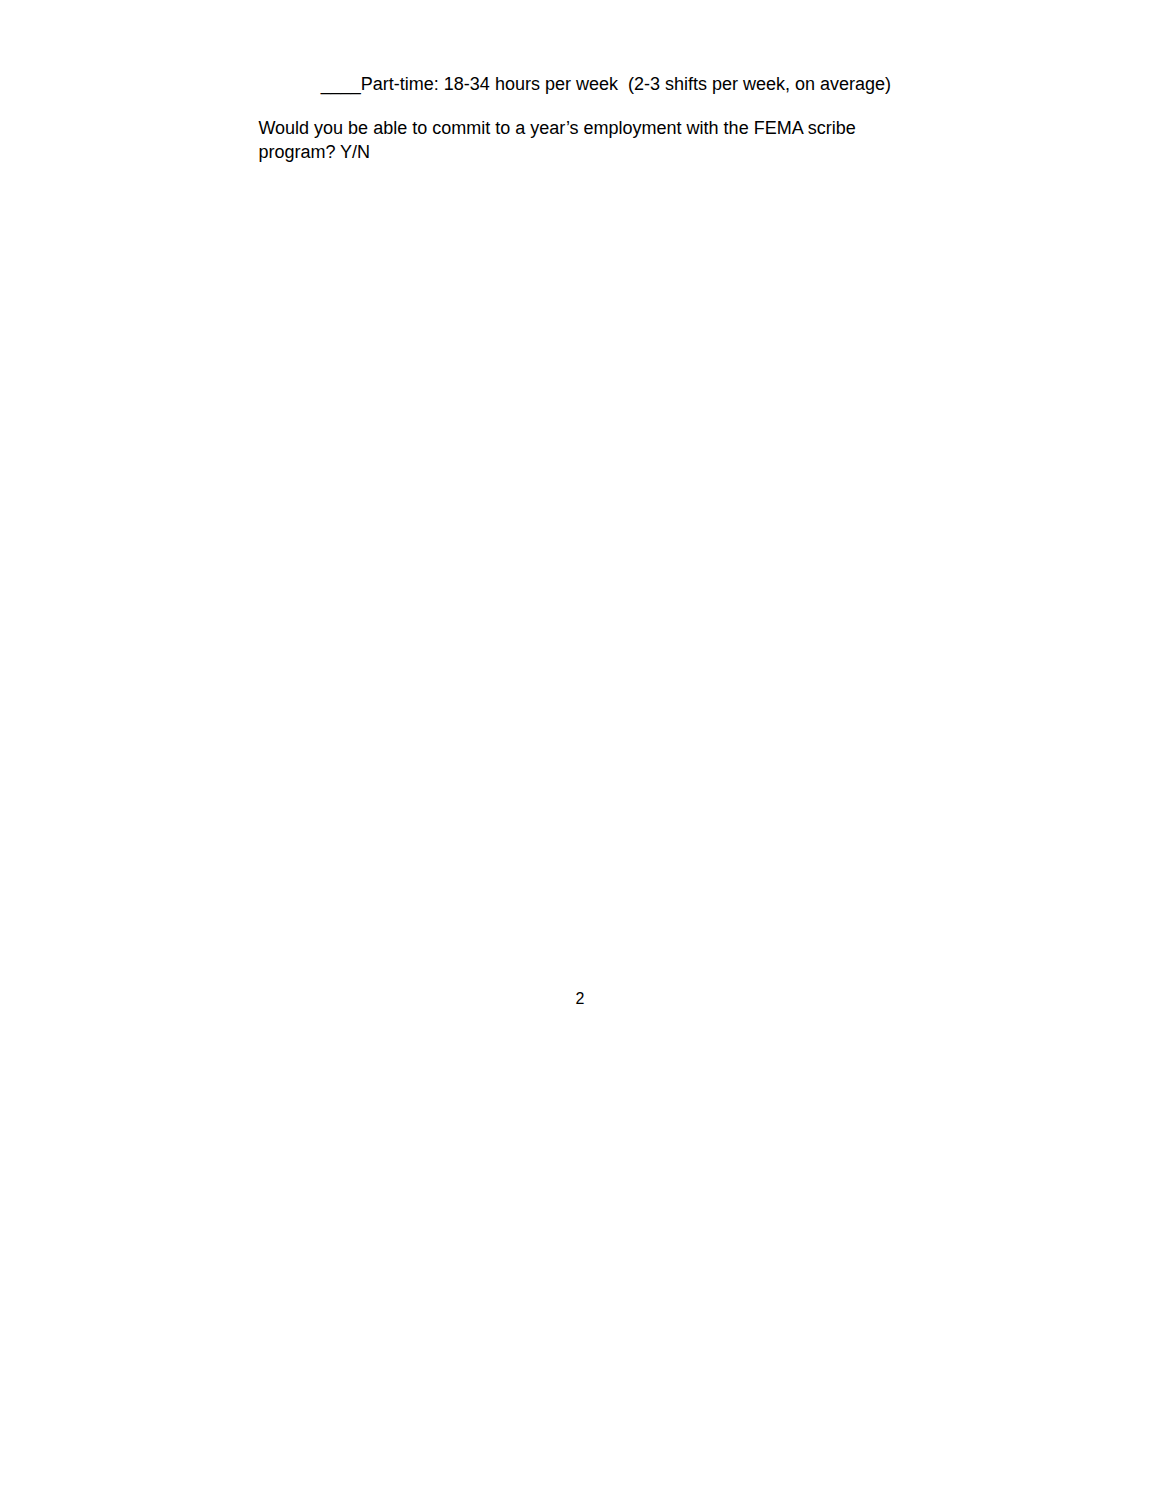____Part-time: 18‑34 hours per week (2-3 shifts per week, on average)
Would you be able to commit to a year’s employment with the FEMA scribe program? Y/N
2